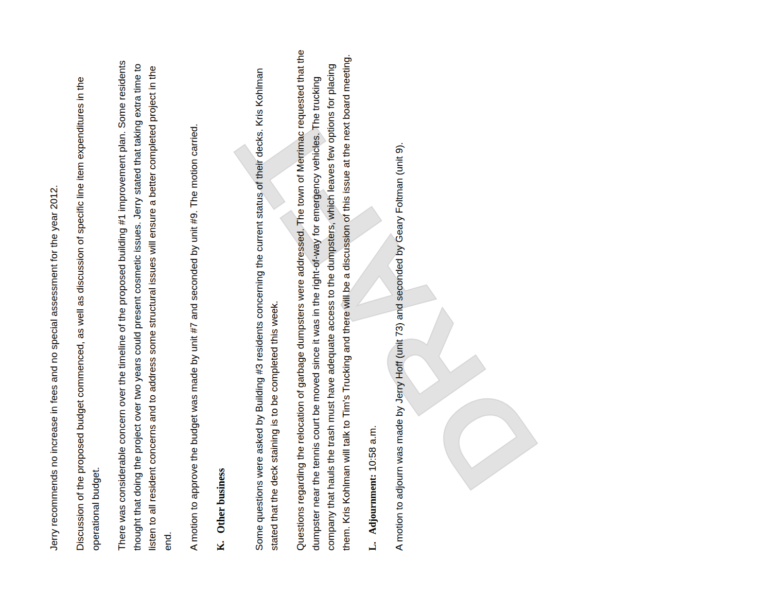DRAFT
Jerry recommends no increase in fees and no special assessment for the year 2012.
Discussion of the proposed budget commenced, as well as discussion of specific line item expenditures in the operational budget.
There was considerable concern over the timeline of the proposed building #1 improvement plan. Some residents thought that doing the project over two years could present cosmetic issues. Jerry stated that taking extra time to listen to all resident concerns and to address some structural issues will ensure a better completed project in the end.
A motion to approve the budget was made by unit #7 and seconded by unit #9. The motion carried.
K.
Other business
Some questions were asked by Building #3 residents concerning the current status of their decks. Kris Kohlman stated that the deck staining is to be completed this week.
Questions regarding the relocation of garbage dumpsters were addressed. The town of Merrimac requested that the dumpster near the tennis court be moved since it was in the right-of-way for emergency vehicles. The trucking company that hauls the trash must have adequate access to the dumpsters, which leaves few options for placing them. Kris Kohlman will talk to Tim's Trucking and there will be a discussion of this issue at the next board meeting.
L. Adjournment: 10:58 a.m.
A motion to adjourn was made by Jerry Hoff (unit 73) and seconded by Geary Foltman (unit 9).